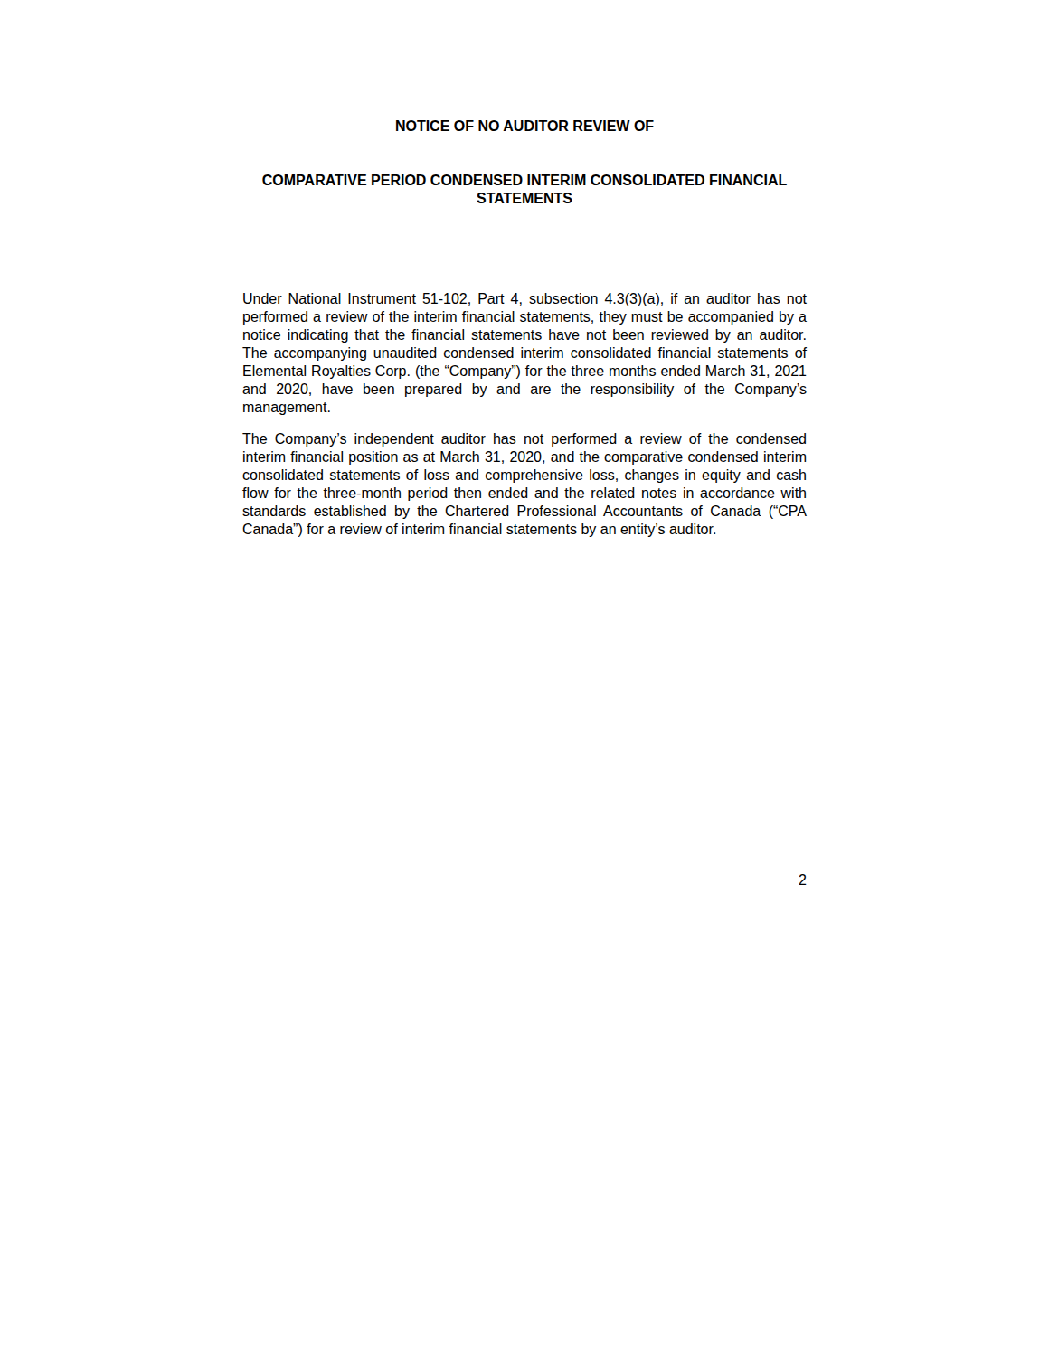NOTICE OF NO AUDITOR REVIEW OF
COMPARATIVE PERIOD CONDENSED INTERIM CONSOLIDATED FINANCIAL STATEMENTS
Under National Instrument 51-102, Part 4, subsection 4.3(3)(a), if an auditor has not performed a review of the interim financial statements, they must be accompanied by a notice indicating that the financial statements have not been reviewed by an auditor. The accompanying unaudited condensed interim consolidated financial statements of Elemental Royalties Corp. (the “Company”) for the three months ended March 31, 2021 and 2020, have been prepared by and are the responsibility of the Company’s management.
The Company’s independent auditor has not performed a review of the condensed interim financial position as at March 31, 2020, and the comparative condensed interim consolidated statements of loss and comprehensive loss, changes in equity and cash flow for the three-month period then ended and the related notes in accordance with standards established by the Chartered Professional Accountants of Canada (“CPA Canada”) for a review of interim financial statements by an entity’s auditor.
2